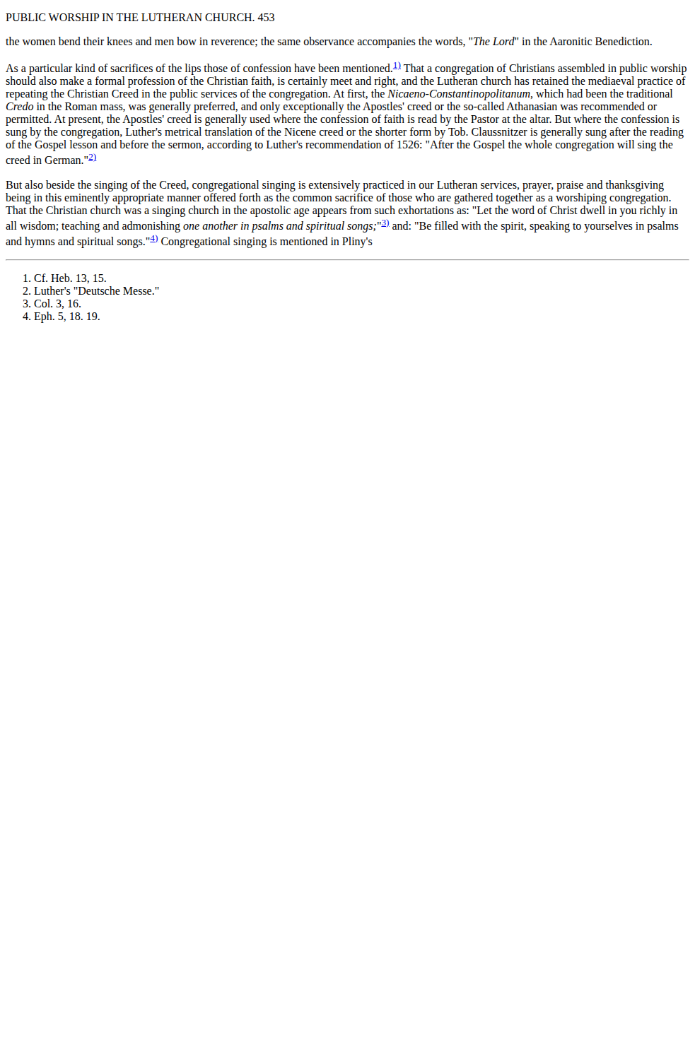PUBLIC WORSHIP IN THE LUTHERAN CHURCH. 453
the women bend their knees and men bow in reverence; the same observance accompanies the words, "The Lord" in the Aaronitic Benediction.
As a particular kind of sacrifices of the lips those of confession have been mentioned.1) That a congregation of Christians assembled in public worship should also make a formal profession of the Christian faith, is certainly meet and right, and the Lutheran church has retained the mediaeval practice of repeating the Christian Creed in the public services of the congregation. At first, the Nicaeno-Constantinopolitanum, which had been the traditional Credo in the Roman mass, was generally preferred, and only exceptionally the Apostles' creed or the so-called Athanasian was recommended or permitted. At present, the Apostles' creed is generally used where the confession of faith is read by the Pastor at the altar. But where the confession is sung by the congregation, Luther's metrical translation of the Nicene creed or the shorter form by Tob. Claussnitzer is generally sung after the reading of the Gospel lesson and before the sermon, according to Luther's recommendation of 1526: "After the Gospel the whole congregation will sing the creed in German."2)
But also beside the singing of the Creed, congregational singing is extensively practiced in our Lutheran services, prayer, praise and thanksgiving being in this eminently appropriate manner offered forth as the common sacrifice of those who are gathered together as a worshiping congregation. That the Christian church was a singing church in the apostolic age appears from such exhortations as: "Let the word of Christ dwell in you richly in all wisdom; teaching and admonishing one another in psalms and spiritual songs;"3) and: "Be filled with the spirit, speaking to yourselves in psalms and hymns and spiritual songs."4) Congregational singing is mentioned in Pliny's
Cf. Heb. 13, 15.
Luther's "Deutsche Messe."
Col. 3, 16.
Eph. 5, 18. 19.